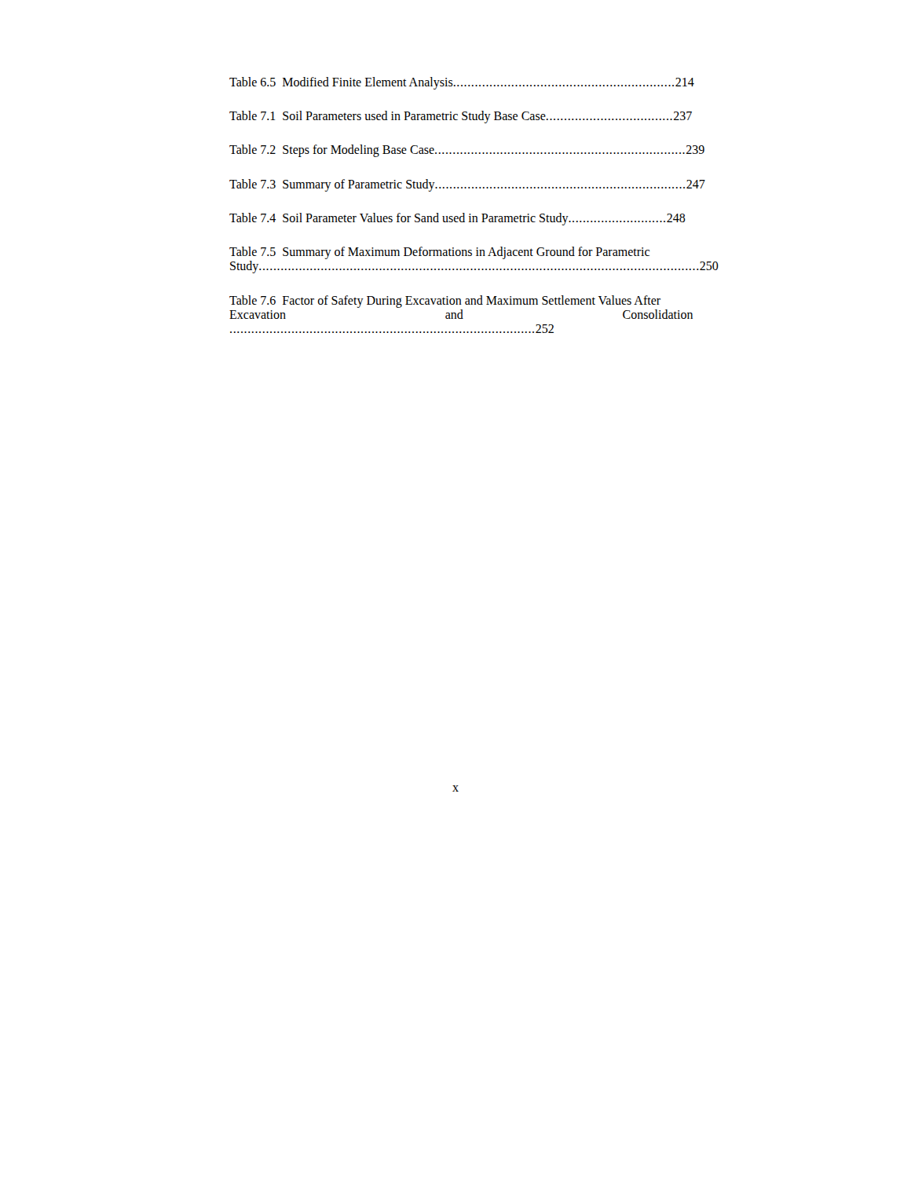Table 6.5 Modified Finite Element Analysis............................................................. 214
Table 7.1 Soil Parameters used in Parametric Study Base Case................................... 237
Table 7.2 Steps for Modeling Base Case..................................................................... 239
Table 7.3 Summary of Parametric Study..................................................................... 247
Table 7.4 Soil Parameter Values for Sand used in Parametric Study........................... 248
Table 7.5 Summary of Maximum Deformations in Adjacent Ground for Parametric
Study......................................................................................................................... 250
Table 7.6 Factor of Safety During Excavation and Maximum Settlement Values After
Excavation and Consolidation .................................................................................... 252
x